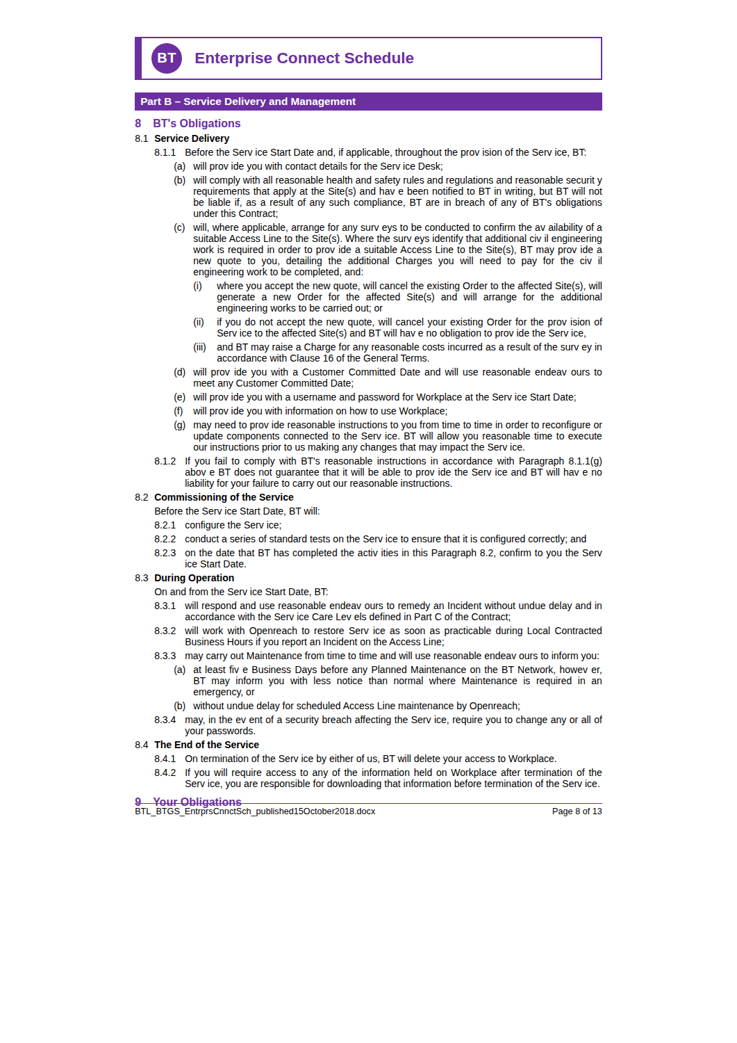BT
Enterprise Connect Schedule
Part B – Service Delivery and Management
8
BT's Obligations
8.1
Service Delivery
8.1.1
Before the Serv ice Start Date and, if applicable, throughout the prov ision of the Serv ice, BT:
(a)
will prov ide you with contact details for the Serv ice Desk;
(b)
will comply with all reasonable health and safety rules and regulations and reasonable securit y requirements that apply at the Site(s) and hav e been notified to BT in writing, but BT will not be liable if, as a result of any such compliance, BT are in breach of any of BT's obligations under this Contract;
(c)
will, where applicable, arrange for any surv eys to be conducted to confirm the av ailability of a suitable Access Line to the Site(s). Where the surv eys identify that additional civ il engineering work is required in order to prov ide a suitable Access Line to the Site(s), BT may prov ide a new quote to you, detailing the additional Charges you will need to pay for the civ il engineering work to be completed, and:
(i)
where you accept the new quote, will cancel the existing Order to the affected Site(s), will generate a new Order for the affected Site(s) and will arrange for the additional engineering works to be carried out; or
(ii)
if you do not accept the new quote, will cancel your existing Order for the prov ision of Serv ice to the affected Site(s) and BT will hav e no obligation to prov ide the Serv ice,
(iii)
and BT may raise a Charge for any reasonable costs incurred as a result of the surv ey in accordance with Clause 16 of the General Terms.
(d)
will prov ide you with a Customer Committed Date and will use reasonable endeav ours to meet any Customer Committed Date;
(e)
will prov ide you with a username and password for Workplace at the Serv ice Start Date;
(f)
will prov ide you with information on how to use Workplace;
(g)
may need to prov ide reasonable instructions to you from time to time in order to reconfigure or update components connected to the Serv ice. BT will allow you reasonable time to execute our instructions prior to us making any changes that may impact the Serv ice.
8.1.2
If you fail to comply with BT's reasonable instructions in accordance with Paragraph 8.1.1(g) abov e BT does not guarantee that it will be able to prov ide the Serv ice and BT will hav e no liability for your failure to carry out our reasonable instructions.
8.2
Commissioning of the Service
Before the Serv ice Start Date, BT will:
8.2.1
configure the Serv ice;
8.2.2
conduct a series of standard tests on the Serv ice to ensure that it is configured correctly; and
8.2.3
on the date that BT has completed the activ ities in this Paragraph 8.2, confirm to you the Serv ice Start Date.
8.3
During Operation
On and from the Serv ice Start Date, BT:
8.3.1
will respond and use reasonable endeav ours to remedy an Incident without undue delay and in accordance with the Serv ice Care Lev els defined in Part C of the Contract;
8.3.2
will work with Openreach to restore Serv ice as soon as practicable during Local Contracted Business Hours if you report an Incident on the Access Line;
8.3.3
may carry out Maintenance from time to time and will use reasonable endeav ours to inform you:
(a)
at least fiv e Business Days before any Planned Maintenance on the BT Network, howev er, BT may inform you with less notice than normal where Maintenance is required in an emergency, or
(b)
without undue delay for scheduled Access Line maintenance by Openreach;
8.3.4
may, in the ev ent of a security breach affecting the Serv ice, require you to change any or all of your passwords.
8.4
The End of the Service
8.4.1
On termination of the Serv ice by either of us, BT will delete your access to Workplace.
8.4.2
If you will require access to any of the information held on Workplace after termination of the Serv ice, you are responsible for downloading that information before termination of the Serv ice.
9
Your Obligations
BTL_BTGS_EntrprsCnnctSch_published15October2018.docx
Page 8 of 13